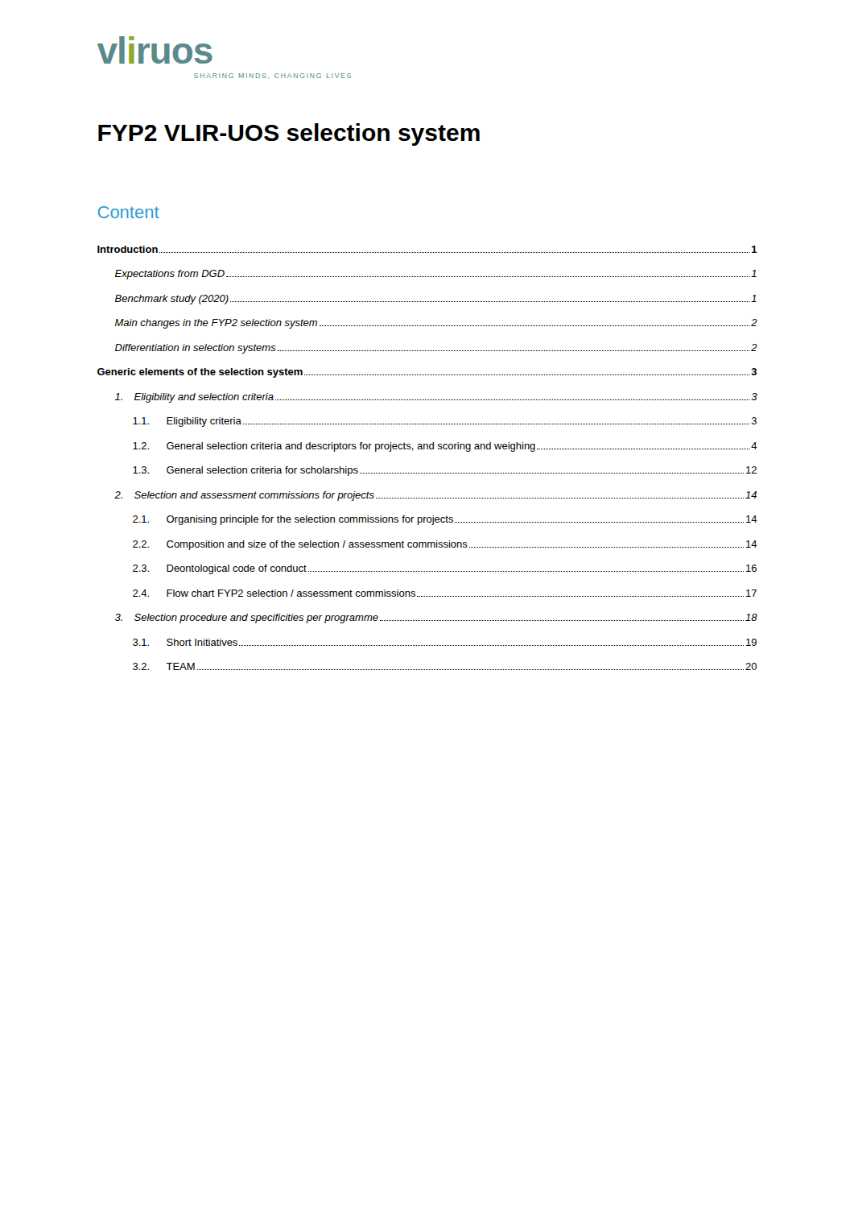vliruos
SHARING MINDS, CHANGING LIVES
FYP2 VLIR-UOS selection system
Content
Introduction 1
Expectations from DGD 1
Benchmark study (2020) 1
Main changes in the FYP2 selection system 2
Differentiation in selection systems 2
Generic elements of the selection system 3
1. Eligibility and selection criteria 3
1.1. Eligibility criteria 3
1.2. General selection criteria and descriptors for projects, and scoring and weighing 4
1.3. General selection criteria for scholarships 12
2. Selection and assessment commissions for projects 14
2.1. Organising principle for the selection commissions for projects 14
2.2. Composition and size of the selection / assessment commissions 14
2.3. Deontological code of conduct 16
2.4. Flow chart FYP2 selection / assessment commissions 17
3. Selection procedure and specificities per programme 18
3.1. Short Initiatives 19
3.2. TEAM 20